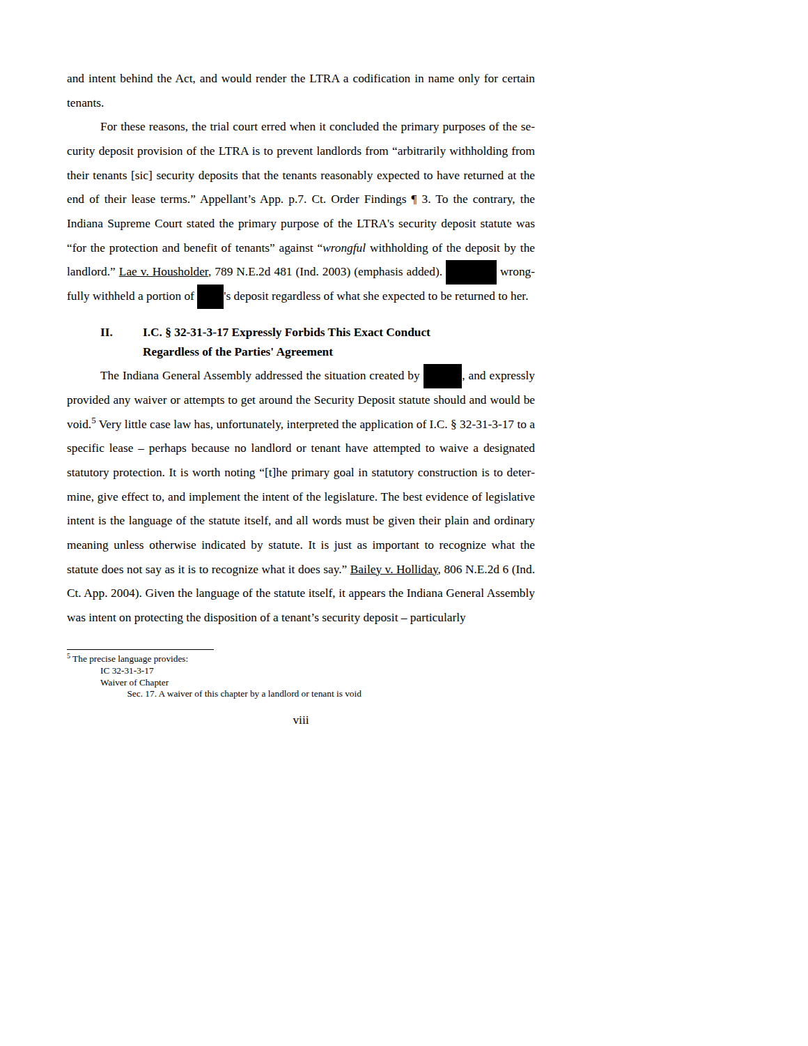and intent behind the Act, and would render the LTRA a codification in name only for certain tenants.
For these reasons, the trial court erred when it concluded the primary purposes of the security deposit provision of the LTRA is to prevent landlords from “arbitrarily withholding from their tenants [sic] security deposits that the tenants reasonably expected to have returned at the end of their lease terms.” Appellant’s App. p.7. Ct. Order Findings ¶ 3. To the contrary, the Indiana Supreme Court stated the primary purpose of the LTRA's security deposit statute was “for the protection and benefit of tenants” against “wrongful withholding of the deposit by the landlord.” Lae v. Housholder, 789 N.E.2d 481 (Ind. 2003) (emphasis added). wrongfully withheld a portion of 's deposit regardless of what she expected to be returned to her.
II. I.C. § 32-31-3-17 Expressly Forbids This Exact ConductRegardless of the Parties' Agreement
The Indiana General Assembly addressed the situation created by , and expressly provided any waiver or attempts to get around the Security Deposit statute should and would be void.5 Very little case law has, unfortunately, interpreted the application of I.C. § 32-31-3-17 to a specific lease – perhaps because no landlord or tenant have attempted to waive a designated statutory protection. It is worth noting “[t]he primary goal in statutory construction is to determine, give effect to, and implement the intent of the legislature. The best evidence of legislative intent is the language of the statute itself, and all words must be given their plain and ordinary meaning unless otherwise indicated by statute. It is just as important to recognize what the statute does not say as it is to recognize what it does say.” Bailey v. Holliday, 806 N.E.2d 6 (Ind. Ct. App. 2004). Given the language of the statute itself, it appears the Indiana General Assembly was intent on protecting the disposition of a tenant’s security deposit – particularly
5 The precise language provides:
IC 32-31-3-17
Waiver of Chapter
Sec. 17. A waiver of this chapter by a landlord or tenant is void
viii